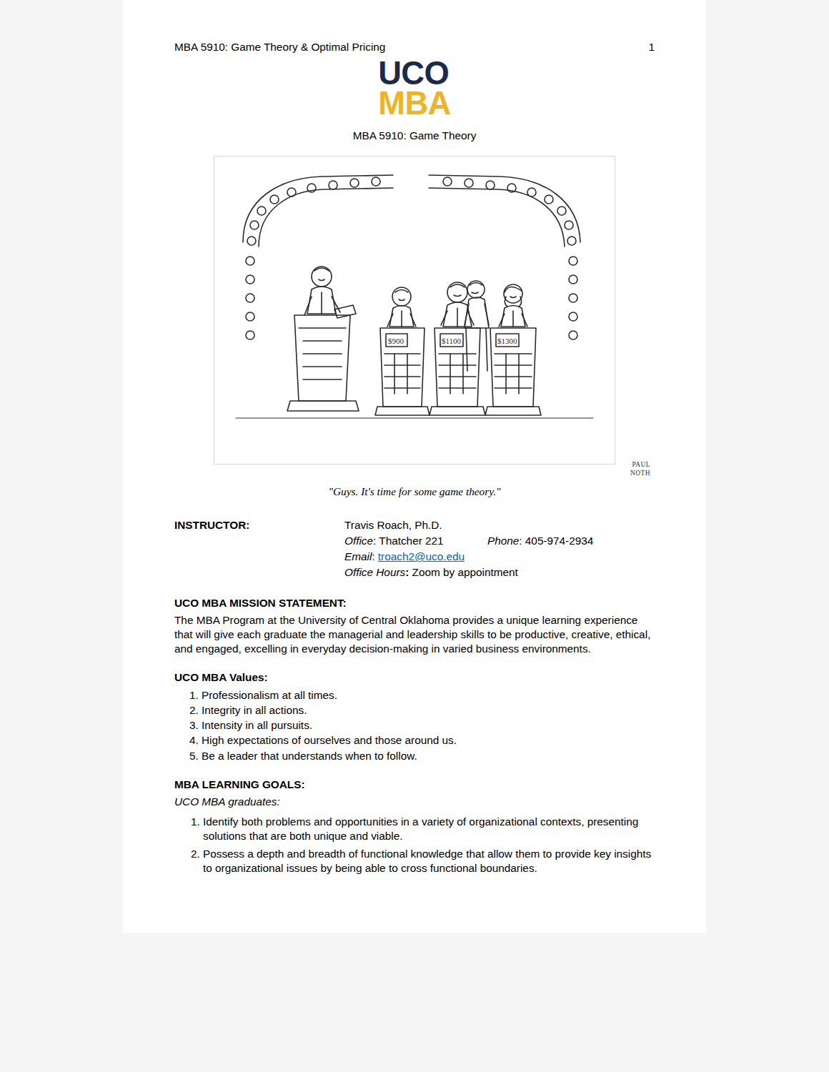MBA 5910: Game Theory & Optimal Pricing 1
UCO
MBA
MBA 5910: Game Theory
$900 $1100 $1300
PAUL
NOTH
"Guys. It's time for some game theory."
INSTRUCTOR:
Travis Roach, Ph.D.
Office: Thatcher 221 Phone: 405-974-2934
Email: troach2@uco.edu
Office Hours: Zoom by appointment
UCO MBA MISSION STATEMENT:
The MBA Program at the University of Central Oklahoma provides a unique learning experience that will give each graduate the managerial and leadership skills to be productive, creative, ethical, and engaged, excelling in everyday decision-making in varied business environments.
UCO MBA Values:
Professionalism at all times.
Integrity in all actions.
Intensity in all pursuits.
High expectations of ourselves and those around us.
Be a leader that understands when to follow.
MBA LEARNING GOALS:
UCO MBA graduates:
Identify both problems and opportunities in a variety of organizational contexts, presenting solutions that are both unique and viable.
Possess a depth and breadth of functional knowledge that allow them to provide key insights to organizational issues by being able to cross functional boundaries.